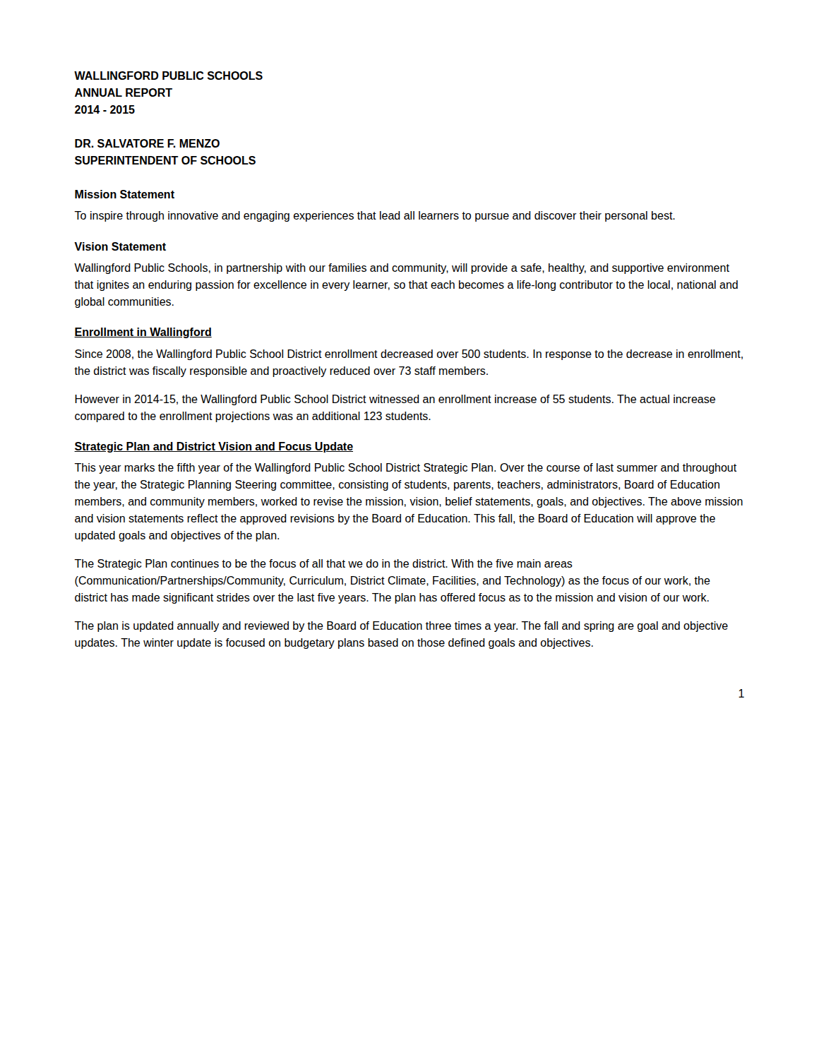WALLINGFORD PUBLIC SCHOOLS
ANNUAL REPORT
2014 - 2015
DR. SALVATORE F. MENZO
SUPERINTENDENT OF SCHOOLS
Mission Statement
To inspire through innovative and engaging experiences that lead all learners to pursue and discover their personal best.
Vision Statement
Wallingford Public Schools, in partnership with our families and community, will provide a safe, healthy, and supportive environment that ignites an enduring passion for excellence in every learner, so that each becomes a life-long contributor to the local, national and global communities.
Enrollment in Wallingford
Since 2008, the Wallingford Public School District enrollment decreased over 500 students. In response to the decrease in enrollment, the district was fiscally responsible and proactively reduced over 73 staff members.
However in 2014-15, the Wallingford Public School District witnessed an enrollment increase of 55 students. The actual increase compared to the enrollment projections was an additional 123 students.
Strategic Plan and District Vision and Focus Update
This year marks the fifth year of the Wallingford Public School District Strategic Plan. Over the course of last summer and throughout the year, the Strategic Planning Steering committee, consisting of students, parents, teachers, administrators, Board of Education members, and community members, worked to revise the mission, vision, belief statements, goals, and objectives. The above mission and vision statements reflect the approved revisions by the Board of Education. This fall, the Board of Education will approve the updated goals and objectives of the plan.
The Strategic Plan continues to be the focus of all that we do in the district. With the five main areas (Communication/Partnerships/Community, Curriculum, District Climate, Facilities, and Technology) as the focus of our work, the district has made significant strides over the last five years. The plan has offered focus as to the mission and vision of our work.
The plan is updated annually and reviewed by the Board of Education three times a year. The fall and spring are goal and objective updates. The winter update is focused on budgetary plans based on those defined goals and objectives.
1